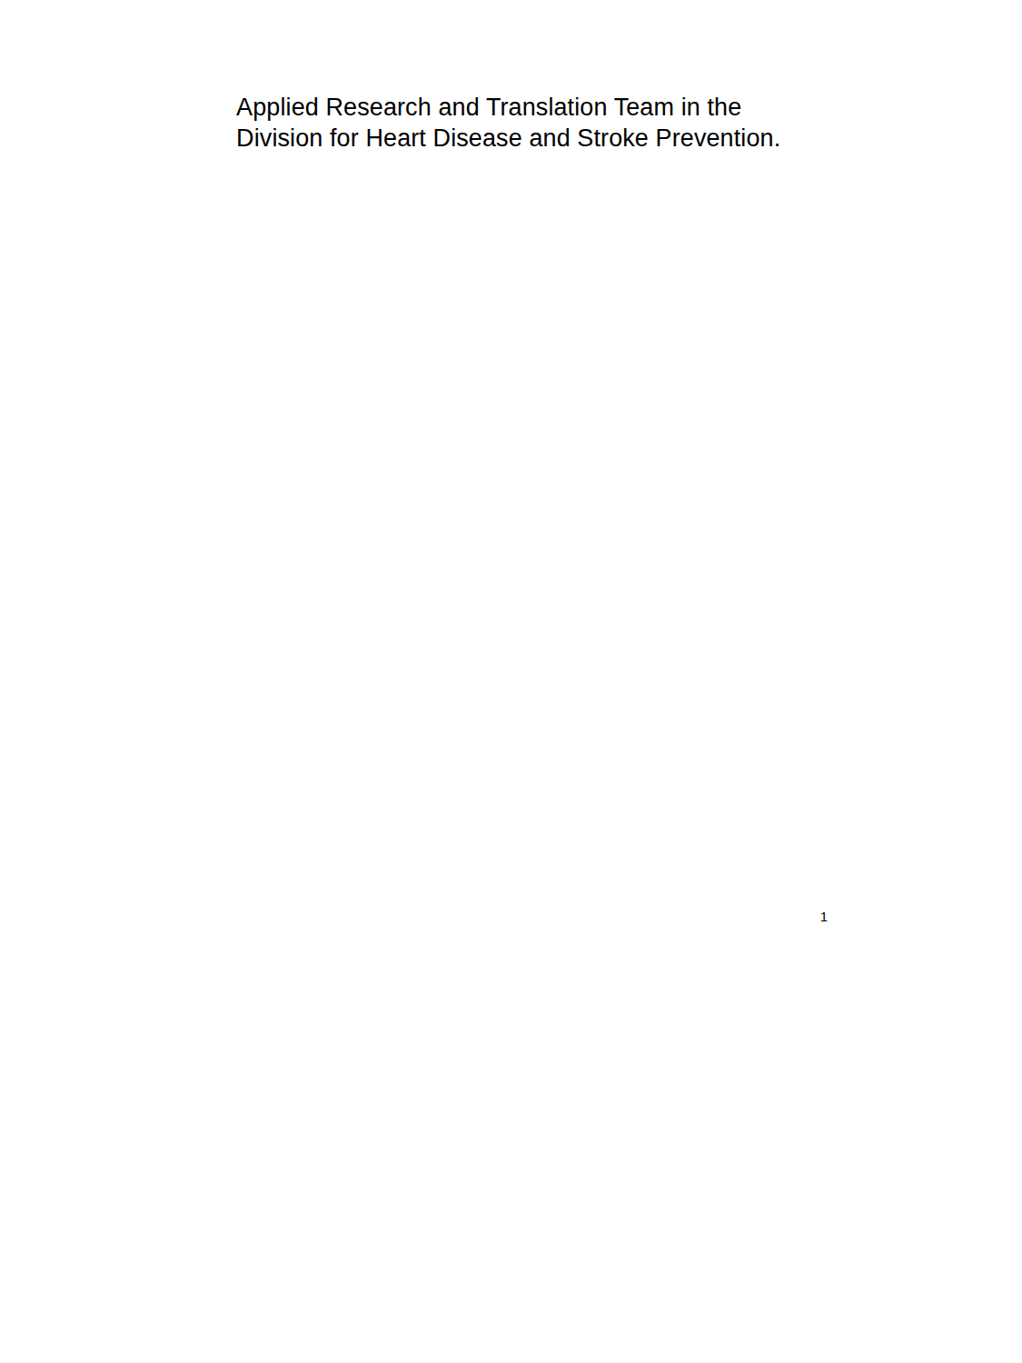Applied Research and Translation Team in the Division for Heart Disease and Stroke Prevention.
1